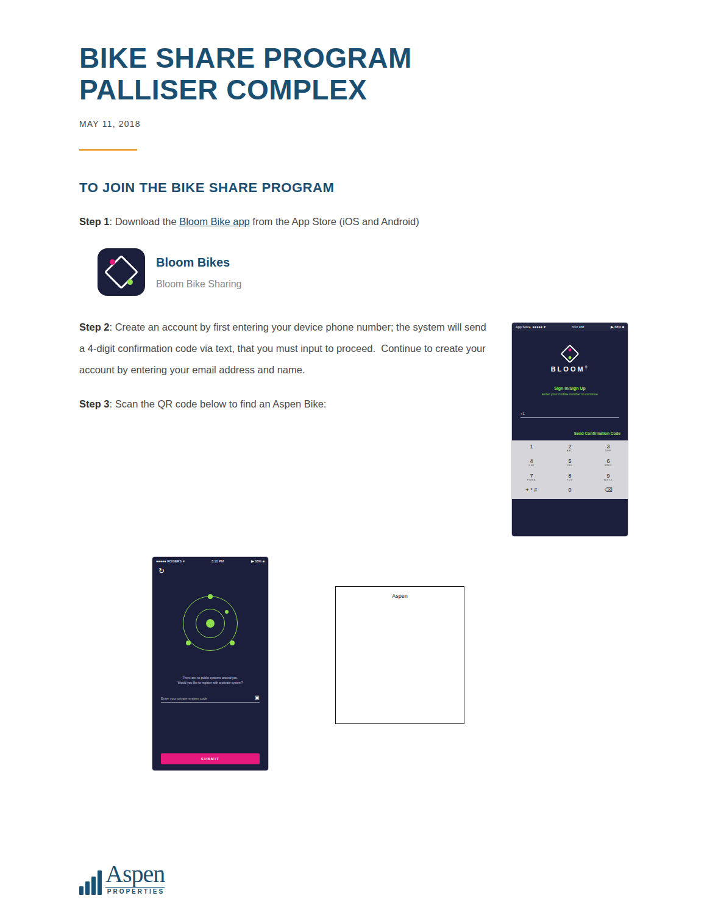Bike Share Program
Palliser Complex
May 11, 2018
To Join the Bike Share Program
Step 1: Download the Bloom Bike app from the App Store (iOS and Android)
Bloom Bikes
Bloom Bike Sharing
Step 2: Create an account by first entering your device phone number; the system will send a 4-digit confirmation code via text, that you must input to proceed. Continue to create your account by entering your email address and name.
Step 3: Scan the QR code below to find an Aspen Bike:
App Store ●●●●● ▾ 3:07 PM ▶ 68% ■
BLOOM®
Sign In/Sign Up
Enter your mobile number to continue
+1
Send Confirmation Code
1
2ABC
3DEF
4GHI
5JKL
6MNO
7PQRS
8TUV
9WXYZ
+ * #
0
⌫
●●●●● ROGERS ▾ 3:10 PM ▶ 68% ■
↻
There are no public systems around you.
Would you like to register with a private system?
Enter your private system code ▣
SUBMIT
Aspen
Aspen
PROPERTIES